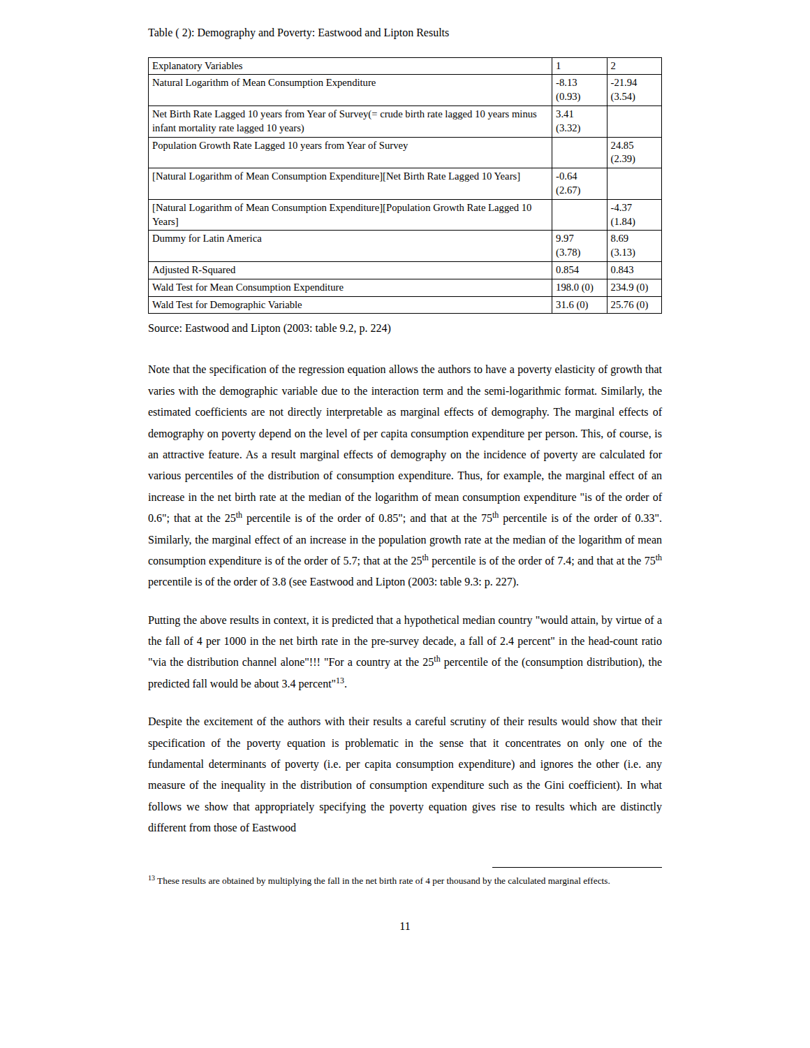Table ( 2): Demography and Poverty: Eastwood and Lipton Results
| Explanatory Variables | 1 | 2 |
| --- | --- | --- |
| Natural Logarithm of Mean Consumption Expenditure | -8.13 (0.93) | -21.94 (3.54) |
| Net Birth Rate Lagged 10 years from Year of Survey(= crude birth rate lagged 10 years minus infant mortality rate lagged 10 years) | 3.41 (3.32) | |
| Population Growth Rate Lagged 10 years from Year of Survey | | 24.85 (2.39) |
| [Natural Logarithm of Mean Consumption Expenditure][Net Birth Rate Lagged 10 Years] | -0.64 (2.67) | |
| [Natural Logarithm of Mean Consumption Expenditure][Population Growth Rate Lagged 10 Years] | | -4.37 (1.84) |
| Dummy for Latin America | 9.97 (3.78) | 8.69 (3.13) |
| Adjusted R-Squared | 0.854 | 0.843 |
| Wald Test for Mean Consumption Expenditure | 198.0 (0) | 234.9 (0) |
| Wald Test for Demographic Variable | 31.6 (0) | 25.76 (0) |
Source: Eastwood and Lipton (2003: table 9.2, p. 224)
Note that the specification of the regression equation allows the authors to have a poverty elasticity of growth that varies with the demographic variable due to the interaction term and the semi-logarithmic format. Similarly, the estimated coefficients are not directly interpretable as marginal effects of demography. The marginal effects of demography on poverty depend on the level of per capita consumption expenditure per person. This, of course, is an attractive feature. As a result marginal effects of demography on the incidence of poverty are calculated for various percentiles of the distribution of consumption expenditure. Thus, for example, the marginal effect of an increase in the net birth rate at the median of the logarithm of mean consumption expenditure "is of the order of 0.6"; that at the 25th percentile is of the order of 0.85"; and that at the 75th percentile is of the order of 0.33". Similarly, the marginal effect of an increase in the population growth rate at the median of the logarithm of mean consumption expenditure is of the order of 5.7; that at the 25th percentile is of the order of 7.4; and that at the 75th percentile is of the order of 3.8 (see Eastwood and Lipton (2003: table 9.3: p. 227).
Putting the above results in context, it is predicted that a hypothetical median country "would attain, by virtue of a the fall of 4 per 1000 in the net birth rate in the pre-survey decade, a fall of 2.4 percent" in the head-count ratio "via the distribution channel alone"!!! "For a country at the 25th percentile of the (consumption distribution), the predicted fall would be about 3.4 percent"13.
Despite the excitement of the authors with their results a careful scrutiny of their results would show that their specification of the poverty equation is problematic in the sense that it concentrates on only one of the fundamental determinants of poverty (i.e. per capita consumption expenditure) and ignores the other (i.e. any measure of the inequality in the distribution of consumption expenditure such as the Gini coefficient). In what follows we show that appropriately specifying the poverty equation gives rise to results which are distinctly different from those of Eastwood
13 These results are obtained by multiplying the fall in the net birth rate of 4 per thousand by the calculated marginal effects.
11